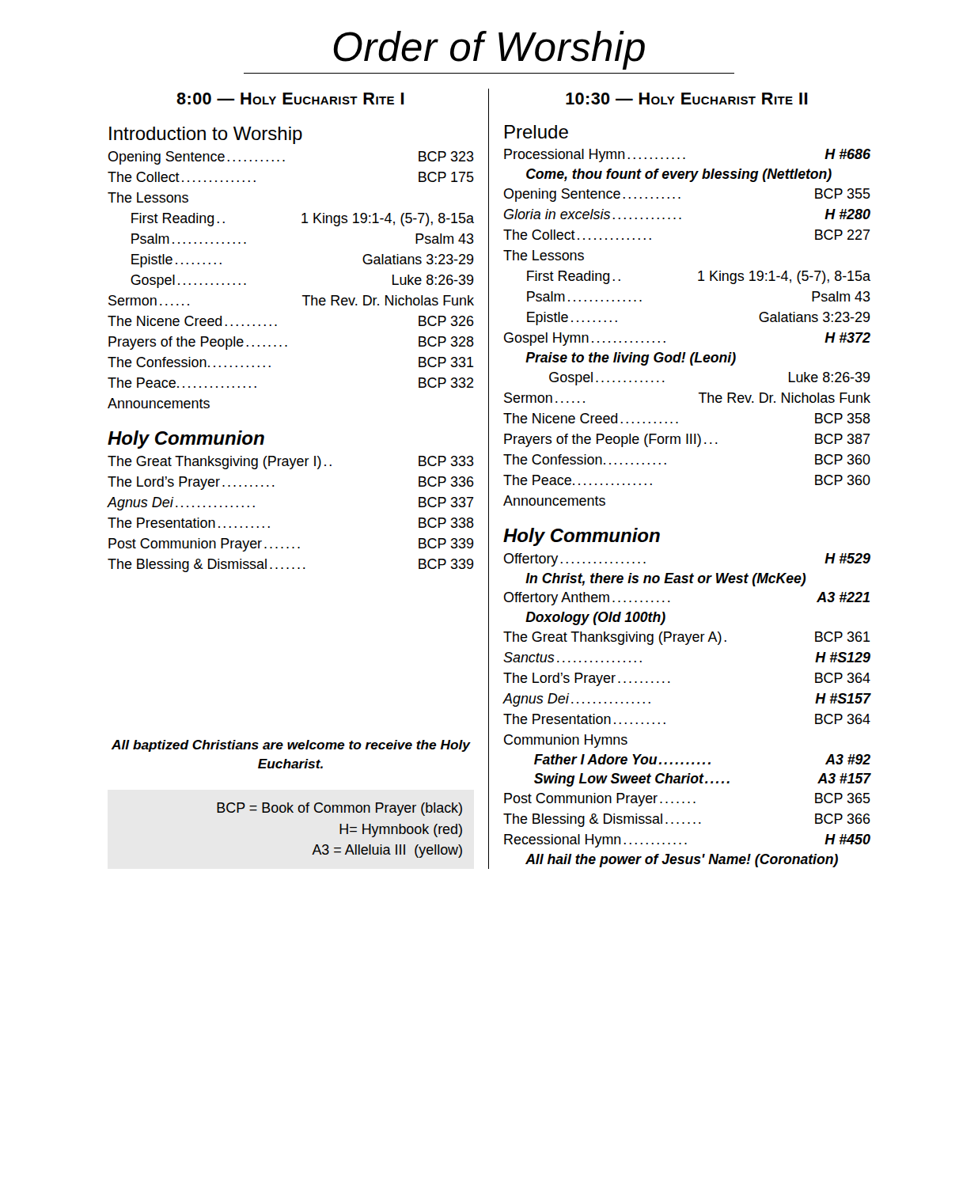Order of Worship
8:00 — Holy Eucharist Rite I
Introduction to Worship
Opening Sentence........... BCP 323
The Collect.............. BCP 175
The Lessons
First Reading.. 1 Kings 19:1-4, (5-7), 8-15a
Psalm.............. Psalm 43
Epistle......... Galatians 3:23-29
Gospel............. Luke 8:26-39
Sermon...... The Rev. Dr. Nicholas Funk
The Nicene Creed.......... BCP 326
Prayers of the People........ BCP 328
The Confession............ BCP 331
The Peace............... BCP 332
Announcements
Holy Communion
The Great Thanksgiving (Prayer I).. BCP 333
The Lord’s Prayer.......... BCP 336
Agnus Dei............... BCP 337
The Presentation.......... BCP 338
Post Communion Prayer....... BCP 339
The Blessing & Dismissal....... BCP 339
All baptized Christians are welcome to receive the Holy Eucharist.
BCP = Book of Common Prayer (black)
H= Hymnbook (red)
A3 = Alleluia III (yellow)
10:30 — Holy Eucharist Rite II
Prelude
Processional Hymn........... H #686
Come, thou fount of every blessing (Nettleton)
Opening Sentence........... BCP 355
Gloria in excelsis............. H #280
The Collect.............. BCP 227
The Lessons
First Reading.. 1 Kings 19:1-4, (5-7), 8-15a
Psalm.............. Psalm 43
Epistle......... Galatians 3:23-29
Gospel Hymn.............. H #372
Praise to the living God! (Leoni)
Gospel............. Luke 8:26-39
Sermon...... The Rev. Dr. Nicholas Funk
The Nicene Creed........... BCP 358
Prayers of the People (Form III)... BCP 387
The Confession............ BCP 360
The Peace............... BCP 360
Announcements
Holy Communion
Offertory................ H #529
In Christ, there is no East or West (McKee)
Offertory Anthem........... A3 #221
Doxology (Old 100th)
The Great Thanksgiving (Prayer A). BCP 361
Sanctus................ H #S129
The Lord’s Prayer.......... BCP 364
Agnus Dei............... H #S157
The Presentation.......... BCP 364
Communion Hymns
Father I Adore You.......... A3 #92
Swing Low Sweet Chariot..... A3 #157
Post Communion Prayer....... BCP 365
The Blessing & Dismissal....... BCP 366
Recessional Hymn............ H #450
All hail the power of Jesus' Name! (Coronation)